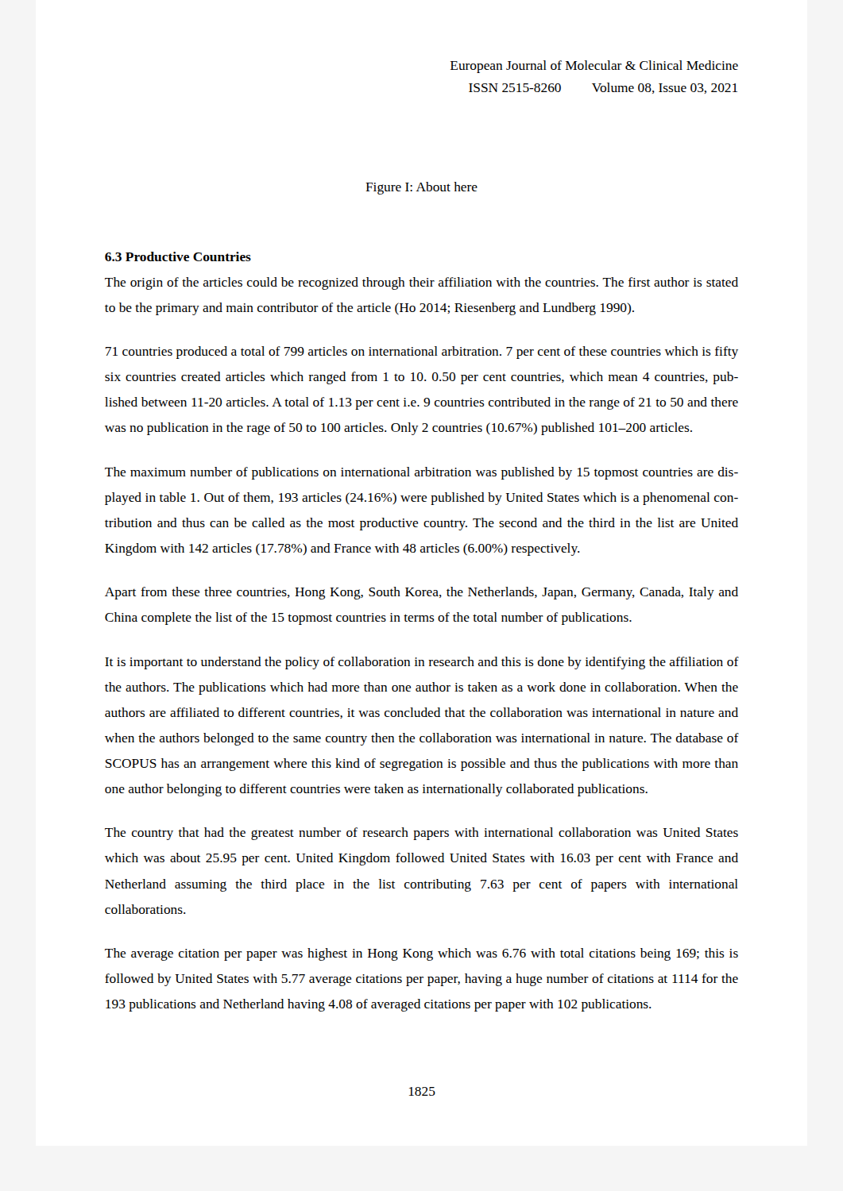European Journal of Molecular & Clinical Medicine ISSN 2515-8260 Volume 08, Issue 03, 2021
Figure I: About here
6.3 Productive Countries
The origin of the articles could be recognized through their affiliation with the countries. The first author is stated to be the primary and main contributor of the article (Ho 2014; Riesenberg and Lundberg 1990).
71 countries produced a total of 799 articles on international arbitration. 7 per cent of these countries which is fifty six countries created articles which ranged from 1 to 10. 0.50 per cent countries, which mean 4 countries, published between 11-20 articles. A total of 1.13 per cent i.e. 9 countries contributed in the range of 21 to 50 and there was no publication in the rage of 50 to 100 articles. Only 2 countries (10.67%) published 101–200 articles.
The maximum number of publications on international arbitration was published by 15 topmost countries are displayed in table 1. Out of them, 193 articles (24.16%) were published by United States which is a phenomenal contribution and thus can be called as the most productive country. The second and the third in the list are United Kingdom with 142 articles (17.78%) and France with 48 articles (6.00%) respectively.
Apart from these three countries, Hong Kong, South Korea, the Netherlands, Japan, Germany, Canada, Italy and China complete the list of the 15 topmost countries in terms of the total number of publications.
It is important to understand the policy of collaboration in research and this is done by identifying the affiliation of the authors. The publications which had more than one author is taken as a work done in collaboration. When the authors are affiliated to different countries, it was concluded that the collaboration was international in nature and when the authors belonged to the same country then the collaboration was international in nature. The database of SCOPUS has an arrangement where this kind of segregation is possible and thus the publications with more than one author belonging to different countries were taken as internationally collaborated publications.
The country that had the greatest number of research papers with international collaboration was United States which was about 25.95 per cent. United Kingdom followed United States with 16.03 per cent with France and Netherland assuming the third place in the list contributing 7.63 per cent of papers with international collaborations.
The average citation per paper was highest in Hong Kong which was 6.76 with total citations being 169; this is followed by United States with 5.77 average citations per paper, having a huge number of citations at 1114 for the 193 publications and Netherland having 4.08 of averaged citations per paper with 102 publications.
1825